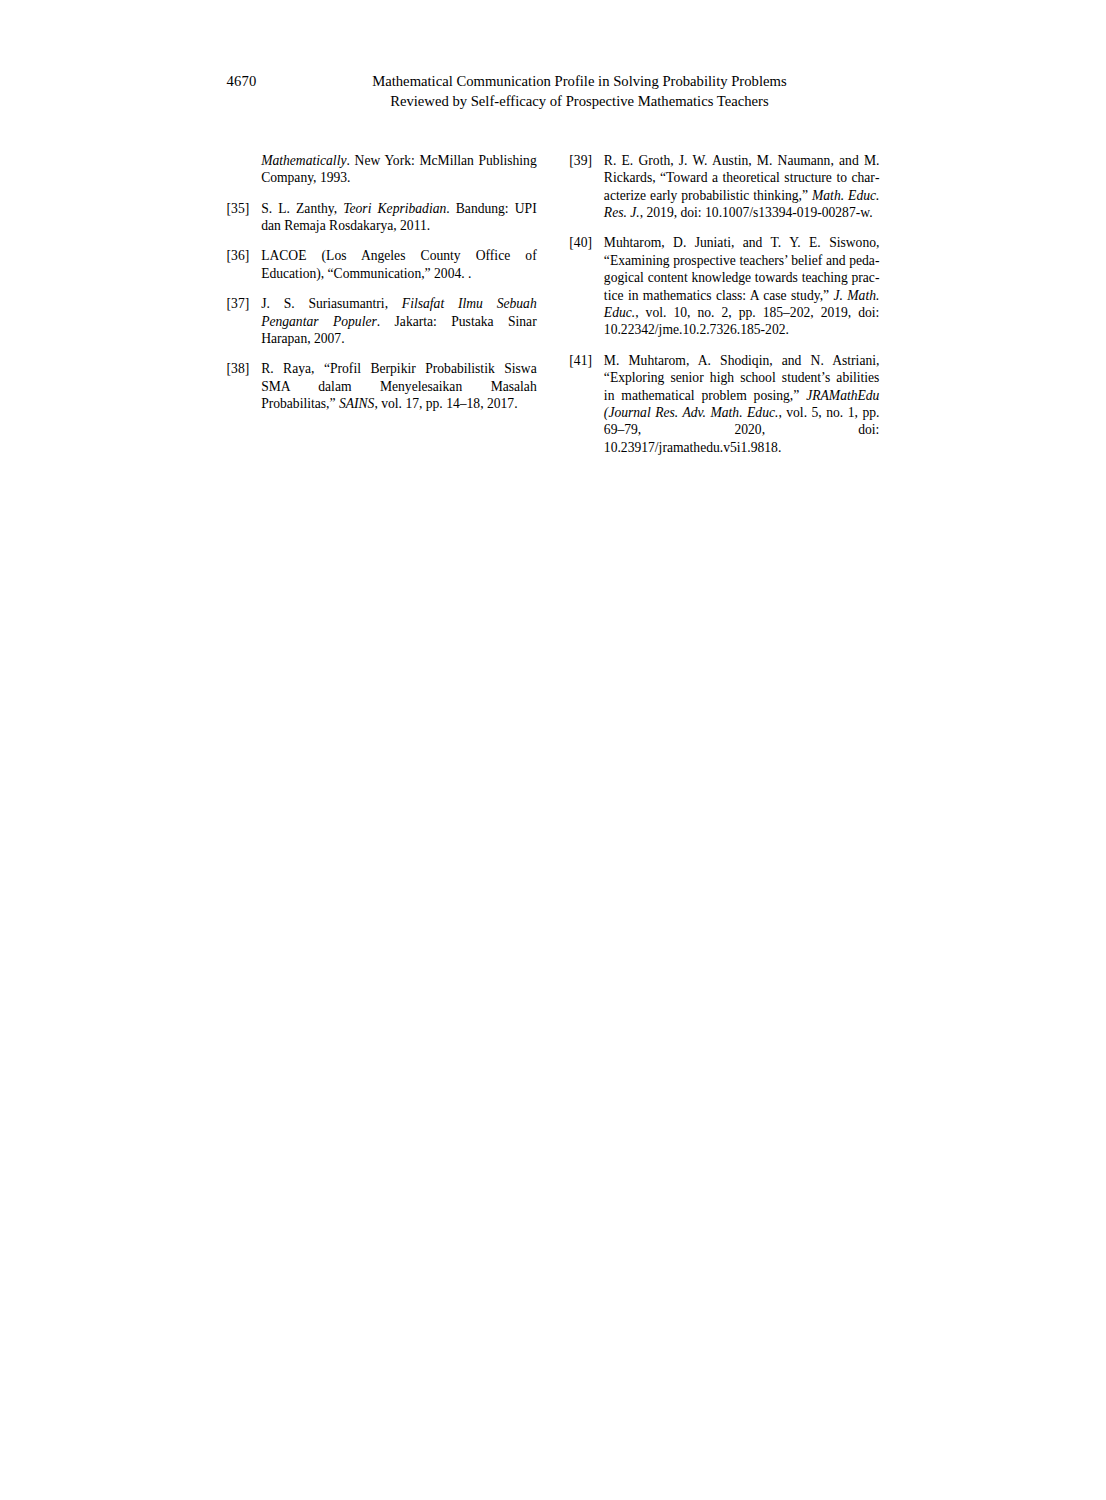4670
Mathematical Communication Profile in Solving Probability Problems
Reviewed by Self-efficacy of Prospective Mathematics Teachers
Mathematically. New York: McMillan Publishing Company, 1993.
[35] S. L. Zanthy, Teori Kepribadian. Bandung: UPI dan Remaja Rosdakarya, 2011.
[36] LACOE (Los Angeles County Office of Education), “Communication,” 2004. .
[37] J. S. Suriasumantri, Filsafat Ilmu Sebuah Pengantar Populer. Jakarta: Pustaka Sinar Harapan, 2007.
[38] R. Raya, “Profil Berpikir Probabilistik Siswa SMA dalam Menyelesaikan Masalah Probabilitas,” SAINS, vol. 17, pp. 14–18, 2017.
[39] R. E. Groth, J. W. Austin, M. Naumann, and M. Rickards, “Toward a theoretical structure to characterize early probabilistic thinking,” Math. Educ. Res. J., 2019, doi: 10.1007/s13394-019-00287-w.
[40] Muhtarom, D. Juniati, and T. Y. E. Siswono, “Examining prospective teachers’ belief and pedagogical content knowledge towards teaching practice in mathematics class: A case study,” J. Math. Educ., vol. 10, no. 2, pp. 185–202, 2019, doi: 10.22342/jme.10.2.7326.185-202.
[41] M. Muhtarom, A. Shodiqin, and N. Astriani, “Exploring senior high school student’s abilities in mathematical problem posing,” JRAMathEdu (Journal Res. Adv. Math. Educ., vol. 5, no. 1, pp. 69–79, 2020, doi: 10.23917/jramathedu.v5i1.9818.